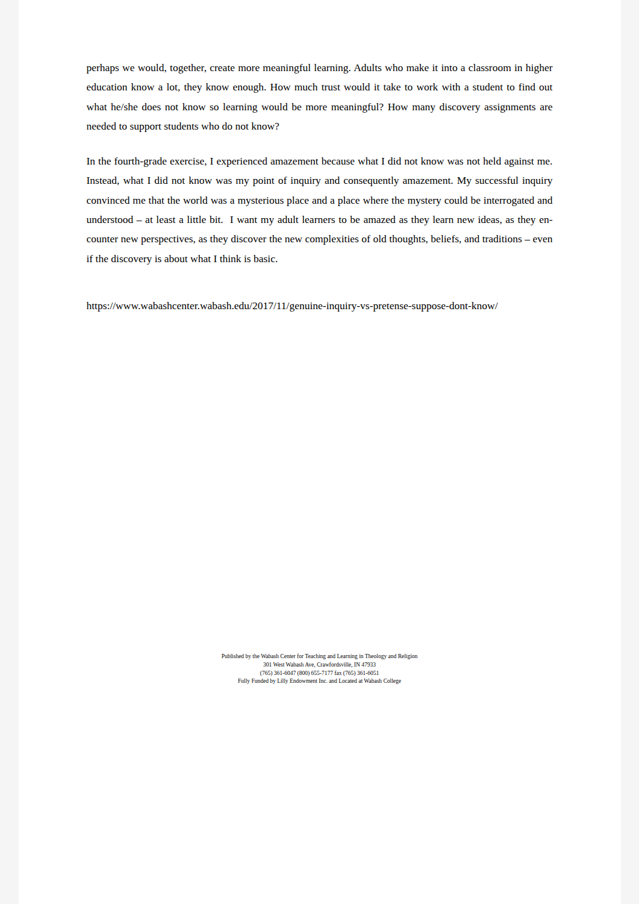perhaps we would, together, create more meaningful learning. Adults who make it into a classroom in higher education know a lot, they know enough. How much trust would it take to work with a student to find out what he/she does not know so learning would be more meaningful? How many discovery assignments are needed to support students who do not know?
In the fourth-grade exercise, I experienced amazement because what I did not know was not held against me. Instead, what I did not know was my point of inquiry and consequently amazement. My successful inquiry convinced me that the world was a mysterious place and a place where the mystery could be interrogated and understood – at least a little bit. I want my adult learners to be amazed as they learn new ideas, as they encounter new perspectives, as they discover the new complexities of old thoughts, beliefs, and traditions – even if the discovery is about what I think is basic.
https://www.wabashcenter.wabash.edu/2017/11/genuine-inquiry-vs-pretense-suppose-dont-know/
Published by the Wabash Center for Teaching and Learning in Theology and Religion
301 West Wabash Ave, Crawfordsville, IN 47933
(765) 361-6047 (800) 655-7177 fax (765) 361-6051
Fully Funded by Lilly Endowment Inc. and Located at Wabash College